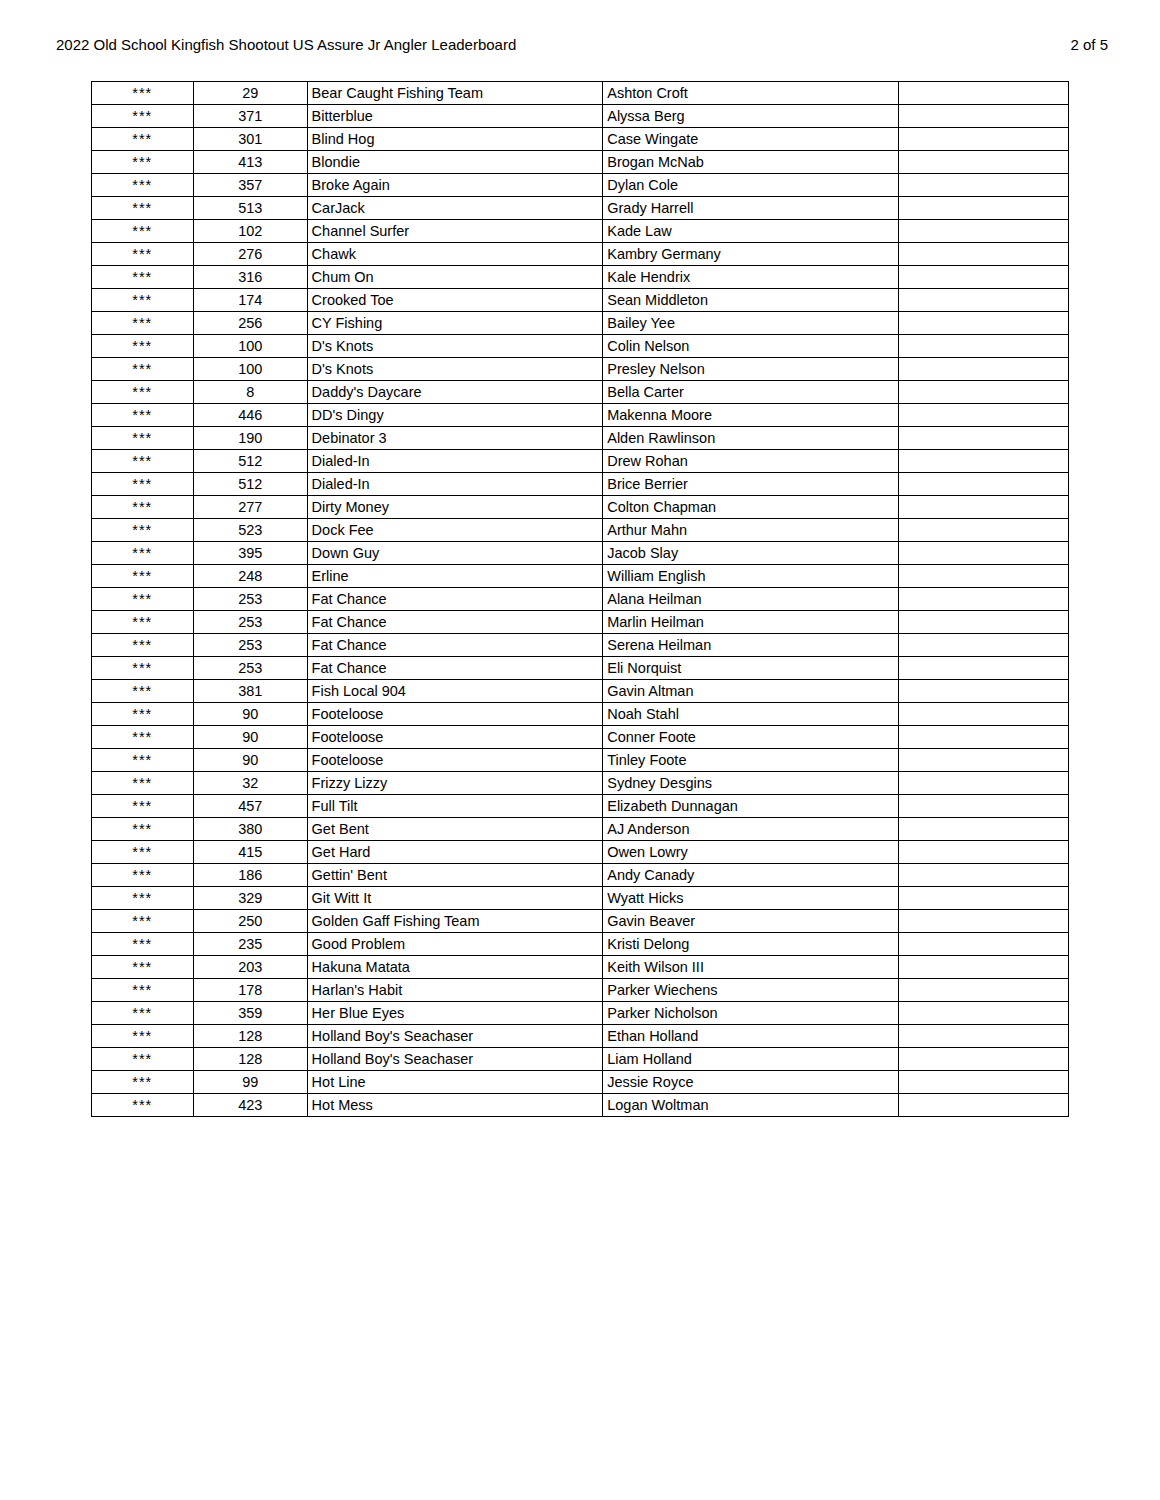2022 Old School Kingfish Shootout US Assure Jr Angler Leaderboard
2 of 5
| *** | 29 | Bear Caught Fishing Team | Ashton Croft | |
| *** | 371 | Bitterblue | Alyssa Berg | |
| *** | 301 | Blind Hog | Case Wingate | |
| *** | 413 | Blondie | Brogan McNab | |
| *** | 357 | Broke Again | Dylan Cole | |
| *** | 513 | CarJack | Grady Harrell | |
| *** | 102 | Channel Surfer | Kade Law | |
| *** | 276 | Chawk | Kambry Germany | |
| *** | 316 | Chum On | Kale Hendrix | |
| *** | 174 | Crooked Toe | Sean Middleton | |
| *** | 256 | CY Fishing | Bailey Yee | |
| *** | 100 | D's Knots | Colin Nelson | |
| *** | 100 | D's Knots | Presley Nelson | |
| *** | 8 | Daddy's Daycare | Bella Carter | |
| *** | 446 | DD's Dingy | Makenna Moore | |
| *** | 190 | Debinator 3 | Alden Rawlinson | |
| *** | 512 | Dialed-In | Drew Rohan | |
| *** | 512 | Dialed-In | Brice Berrier | |
| *** | 277 | Dirty Money | Colton Chapman | |
| *** | 523 | Dock Fee | Arthur Mahn | |
| *** | 395 | Down Guy | Jacob Slay | |
| *** | 248 | Erline | William English | |
| *** | 253 | Fat Chance | Alana Heilman | |
| *** | 253 | Fat Chance | Marlin Heilman | |
| *** | 253 | Fat Chance | Serena Heilman | |
| *** | 253 | Fat Chance | Eli Norquist | |
| *** | 381 | Fish Local 904 | Gavin Altman | |
| *** | 90 | Footeloose | Noah Stahl | |
| *** | 90 | Footeloose | Conner Foote | |
| *** | 90 | Footeloose | Tinley Foote | |
| *** | 32 | Frizzy Lizzy | Sydney Desgins | |
| *** | 457 | Full Tilt | Elizabeth Dunnagan | |
| *** | 380 | Get Bent | AJ Anderson | |
| *** | 415 | Get Hard | Owen Lowry | |
| *** | 186 | Gettin' Bent | Andy Canady | |
| *** | 329 | Git Witt It | Wyatt Hicks | |
| *** | 250 | Golden Gaff Fishing Team | Gavin Beaver | |
| *** | 235 | Good Problem | Kristi Delong | |
| *** | 203 | Hakuna Matata | Keith Wilson III | |
| *** | 178 | Harlan's Habit | Parker Wiechens | |
| *** | 359 | Her Blue Eyes | Parker Nicholson | |
| *** | 128 | Holland Boy's Seachaser | Ethan Holland | |
| *** | 128 | Holland Boy's Seachaser | Liam Holland | |
| *** | 99 | Hot Line | Jessie Royce | |
| *** | 423 | Hot Mess | Logan Woltman | |